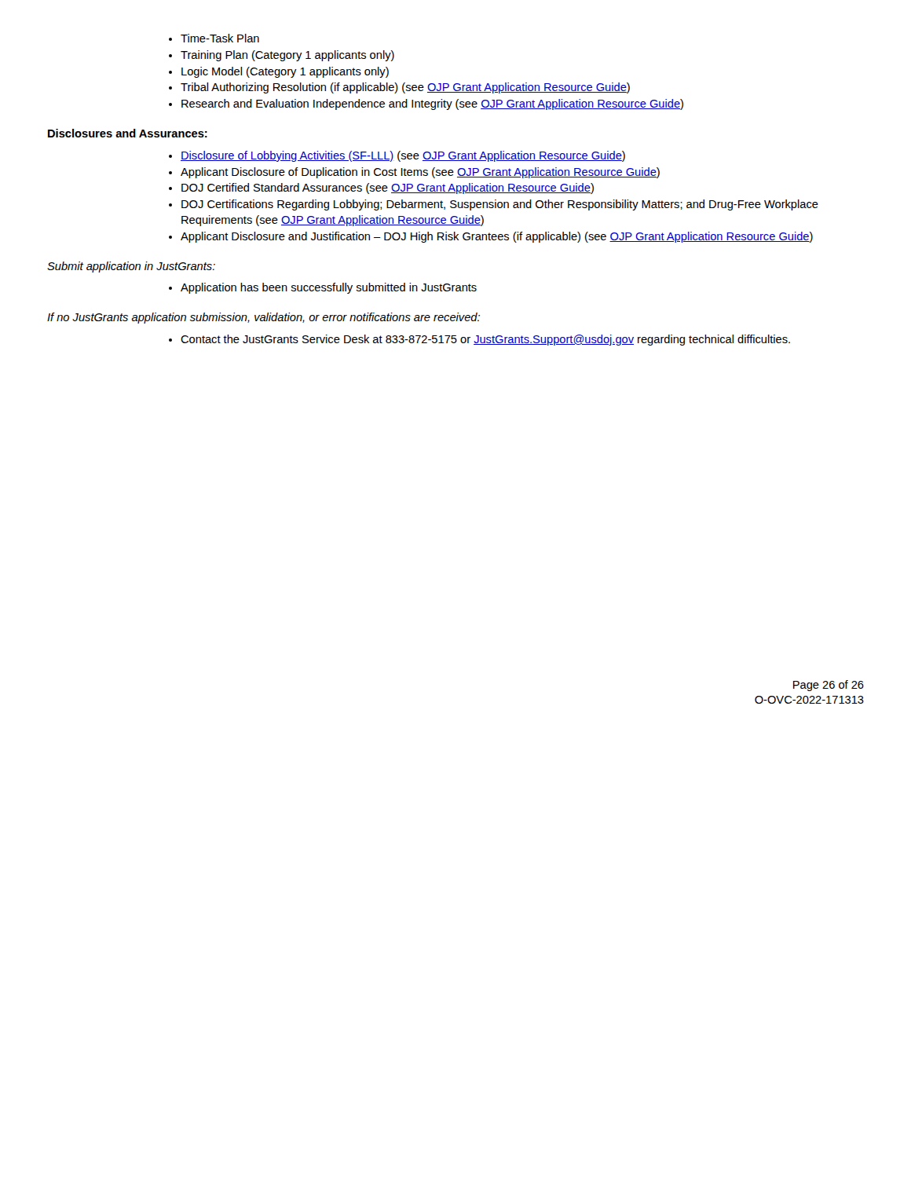Time-Task Plan
Training Plan (Category 1 applicants only)
Logic Model (Category 1 applicants only)
Tribal Authorizing Resolution (if applicable) (see OJP Grant Application Resource Guide)
Research and Evaluation Independence and Integrity (see OJP Grant Application Resource Guide)
Disclosures and Assurances:
Disclosure of Lobbying Activities (SF-LLL) (see OJP Grant Application Resource Guide)
Applicant Disclosure of Duplication in Cost Items (see OJP Grant Application Resource Guide)
DOJ Certified Standard Assurances (see OJP Grant Application Resource Guide)
DOJ Certifications Regarding Lobbying; Debarment, Suspension and Other Responsibility Matters; and Drug-Free Workplace Requirements (see OJP Grant Application Resource Guide)
Applicant Disclosure and Justification – DOJ High Risk Grantees (if applicable) (see OJP Grant Application Resource Guide)
Submit application in JustGrants:
Application has been successfully submitted in JustGrants
If no JustGrants application submission, validation, or error notifications are received:
Contact the JustGrants Service Desk at 833-872-5175 or JustGrants.Support@usdoj.gov regarding technical difficulties.
Page 26 of 26
O-OVC-2022-171313